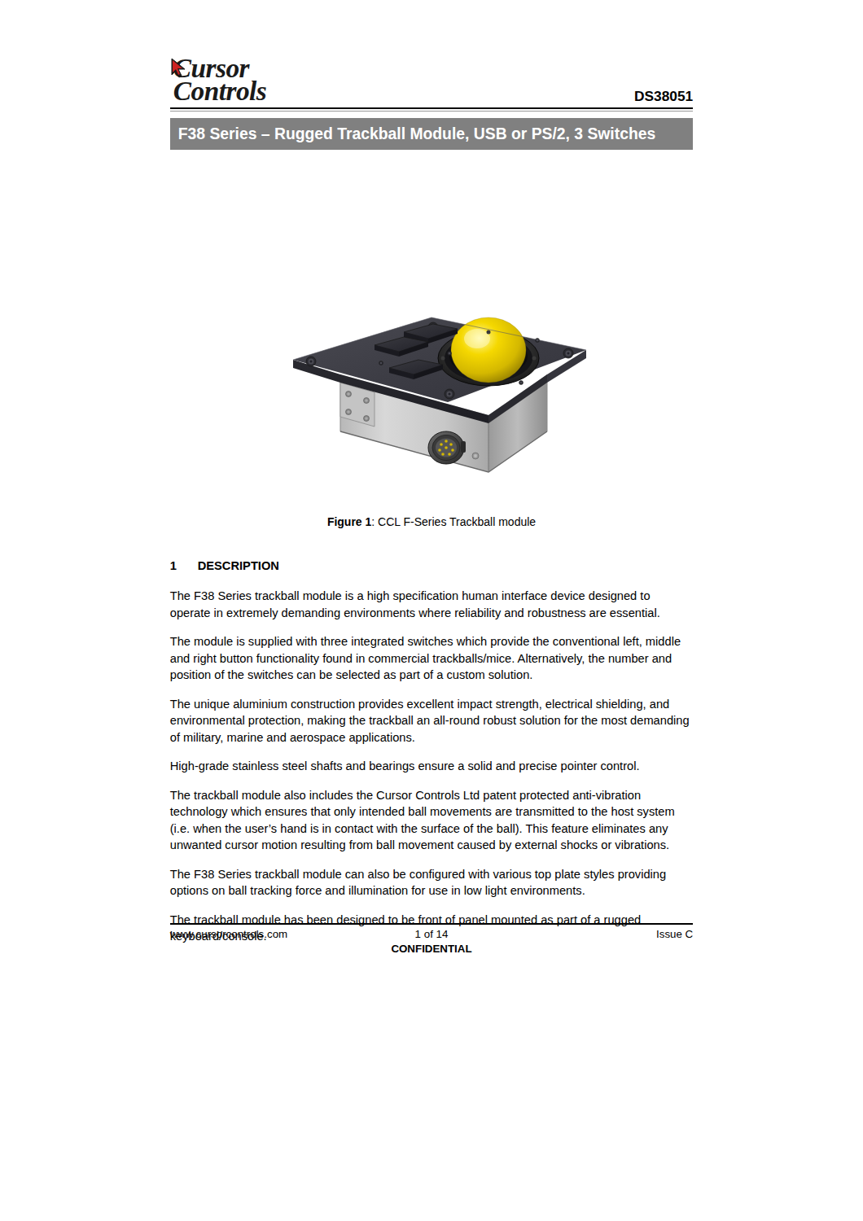Cursor Controls
DS38051
F38 Series – Rugged Trackball Module, USB or PS/2, 3 Switches
Figure 1: CCL F-Series Trackball module
1 DESCRIPTION
The F38 Series trackball module is a high specification human interface device designed to operate in extremely demanding environments where reliability and robustness are essential.
The module is supplied with three integrated switches which provide the conventional left, middle and right button functionality found in commercial trackballs/mice. Alternatively, the number and position of the switches can be selected as part of a custom solution.
The unique aluminium construction provides excellent impact strength, electrical shielding, and environmental protection, making the trackball an all-round robust solution for the most demanding of military, marine and aerospace applications.
High-grade stainless steel shafts and bearings ensure a solid and precise pointer control.
The trackball module also includes the Cursor Controls Ltd patent protected anti-vibration technology which ensures that only intended ball movements are transmitted to the host system (i.e. when the user’s hand is in contact with the surface of the ball). This feature eliminates any unwanted cursor motion resulting from ball movement caused by external shocks or vibrations.
The F38 Series trackball module can also be configured with various top plate styles providing options on ball tracking force and illumination for use in low light environments.
The trackball module has been designed to be front of panel mounted as part of a rugged keyboard/console.
www.cursorcontrols.com
1 of 14 CONFIDENTIAL
Issue C